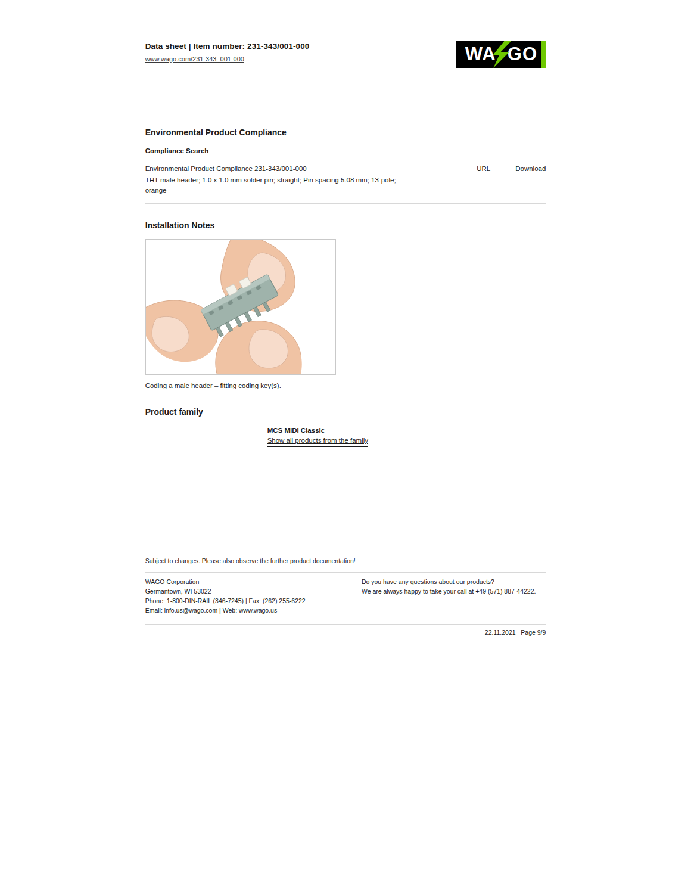Data sheet | Item number: 231-343/001-000
www.wago.com/231-343_001-000
WA GO
Environmental Product Compliance
Compliance Search
Environmental Product Compliance 231-343/001-000
THT male header; 1.0 x 1.0 mm solder pin; straight; Pin spacing 5.08 mm; 13-pole;
orange
URL Download
Installation Notes
Coding a male header – fitting coding key(s).
Product family
MCS MIDI Classic
Show all products from the family
Subject to changes. Please also observe the further product documentation!
WAGO Corporation
Germantown, WI 53022
Phone: 1-800-DIN-RAIL (346-7245) | Fax: (262) 255-6222
Email: info.us@wago.com | Web: www.wago.us
Do you have any questions about our products?
We are always happy to take your call at +49 (571) 887-44222.
22.11.2021 Page 9/9